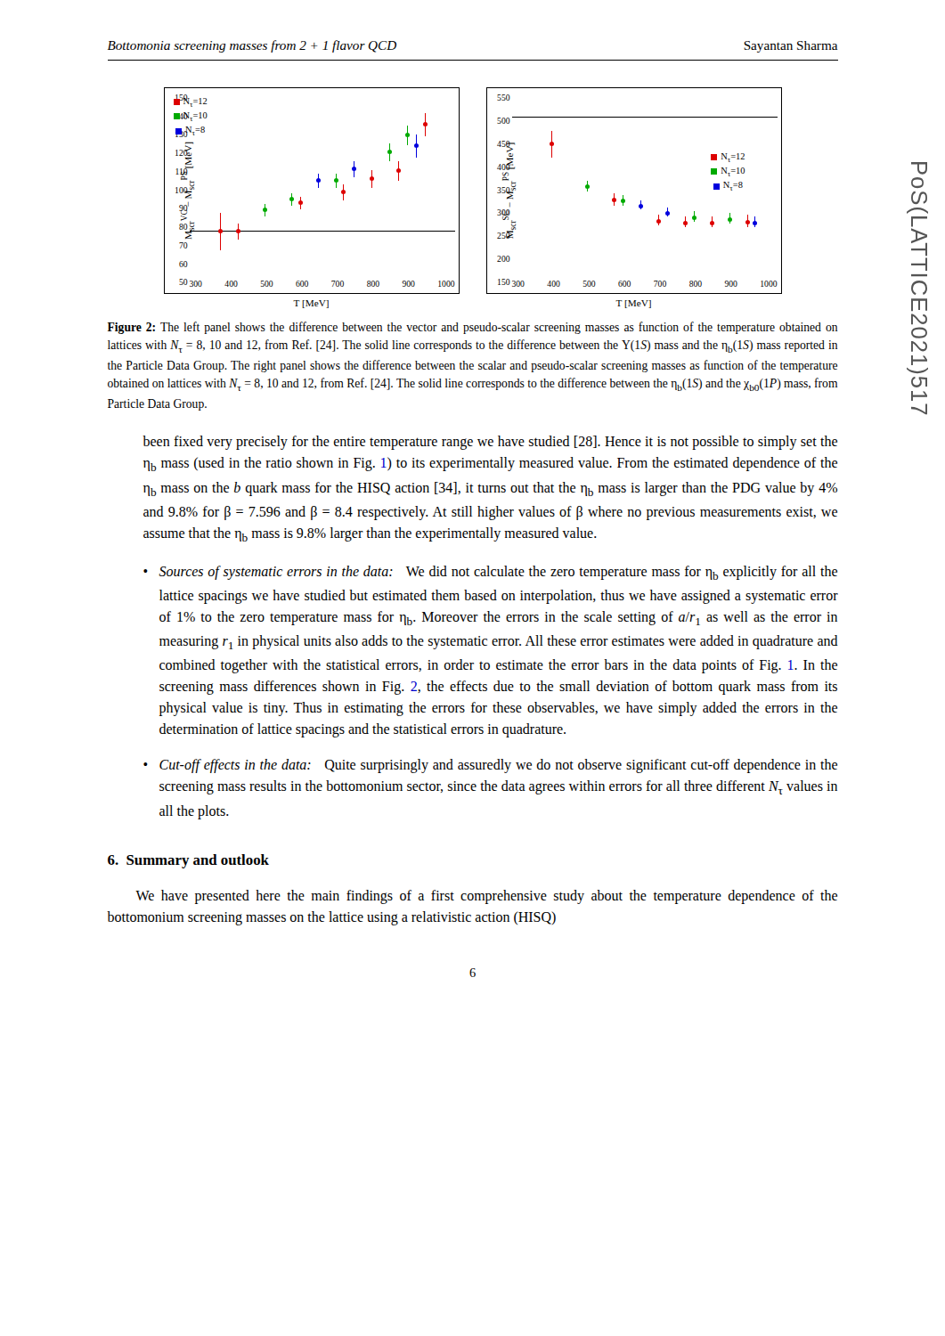Bottomonia screening masses from 2 + 1 flavor QCD Sayantan Sharma
PoS(LATTICE2021)517
MscrVC − MscrPS [MeV]
150140130120110 1009080706050
Nτ=12
Nτ=10
Nτ=8
300400500600 7008009001000
T [MeV]
MscrSC − MscrPS [MeV]
550500450400350 300250200150
Nτ=12
Nτ=10
Nτ=8
300400500600 7008009001000
T [MeV]
Figure 2: The left panel shows the difference between the vector and pseudo-scalar screening masses as function of the temperature obtained on lattices with Nτ = 8, 10 and 12, from Ref. [24]. The solid line corresponds to the difference between the Υ(1S) mass and the ηb(1S) mass reported in the Particle Data Group. The right panel shows the difference between the scalar and pseudo-scalar screening masses as function of the temperature obtained on lattices with Nτ = 8, 10 and 12, from Ref. [24]. The solid line corresponds to the difference between the ηb(1S) and the χb0(1P) mass, from Particle Data Group.
been fixed very precisely for the entire temperature range we have studied [28]. Hence it is not possible to simply set the ηb mass (used in the ratio shown in Fig. 1) to its experimentally measured value. From the estimated dependence of the ηb mass on the b quark mass for the HISQ action [34], it turns out that the ηb mass is larger than the PDG value by 4% and 9.8% for β = 7.596 and β = 8.4 respectively. At still higher values of β where no previous measurements exist, we assume that the ηb mass is 9.8% larger than the experimentally measured value.
Sources of systematic errors in the data: We did not calculate the zero temperature mass for ηb explicitly for all the lattice spacings we have studied but estimated them based on interpolation, thus we have assigned a systematic error of 1% to the zero temperature mass for ηb. Moreover the errors in the scale setting of a/r1 as well as the error in measuring r1 in physical units also adds to the systematic error. All these error estimates were added in quadrature and combined together with the statistical errors, in order to estimate the error bars in the data points of Fig. 1. In the screening mass differences shown in Fig. 2, the effects due to the small deviation of bottom quark mass from its physical value is tiny. Thus in estimating the errors for these observables, we have simply added the errors in the determination of lattice spacings and the statistical errors in quadrature.
Cut-off effects in the data: Quite surprisingly and assuredly we do not observe significant cut-off dependence in the screening mass results in the bottomonium sector, since the data agrees within errors for all three different Nτ values in all the plots.
6. Summary and outlook
We have presented here the main findings of a first comprehensive study about the temperature dependence of the bottomonium screening masses on the lattice using a relativistic action (HISQ)
6